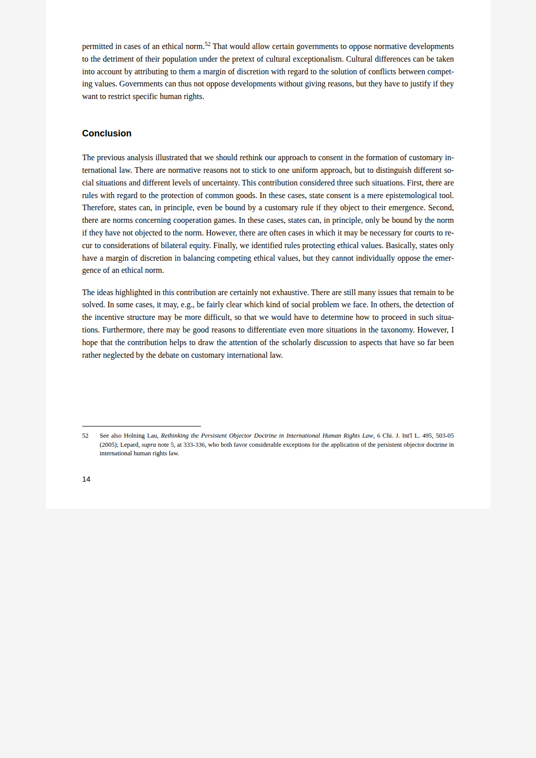permitted in cases of an ethical norm.52 That would allow certain governments to oppose normative developments to the detriment of their population under the pretext of cultural exceptionalism. Cultural differences can be taken into account by attributing to them a margin of discretion with regard to the solution of conflicts between competing values. Governments can thus not oppose developments without giving reasons, but they have to justify if they want to restrict specific human rights.
Conclusion
The previous analysis illustrated that we should rethink our approach to consent in the formation of customary international law. There are normative reasons not to stick to one uniform approach, but to distinguish different social situations and different levels of uncertainty. This contribution considered three such situations. First, there are rules with regard to the protection of common goods. In these cases, state consent is a mere epistemological tool. Therefore, states can, in principle, even be bound by a customary rule if they object to their emergence. Second, there are norms concerning cooperation games. In these cases, states can, in principle, only be bound by the norm if they have not objected to the norm. However, there are often cases in which it may be necessary for courts to recur to considerations of bilateral equity. Finally, we identified rules protecting ethical values. Basically, states only have a margin of discretion in balancing competing ethical values, but they cannot individually oppose the emergence of an ethical norm.
The ideas highlighted in this contribution are certainly not exhaustive. There are still many issues that remain to be solved. In some cases, it may, e.g., be fairly clear which kind of social problem we face. In others, the detection of the incentive structure may be more difficult, so that we would have to determine how to proceed in such situations. Furthermore, there may be good reasons to differentiate even more situations in the taxonomy. However, I hope that the contribution helps to draw the attention of the scholarly discussion to aspects that have so far been rather neglected by the debate on customary international law.
52
See also Holning Lau, Rethinking the Persistent Objector Doctrine in International Human Rights Law, 6 Chi. J. Int'l L. 495, 503-05 (2005); Lepard, supra note 5, at 333-336, who both favor considerable exceptions for the application of the persistent objector doctrine in international human rights law.
14